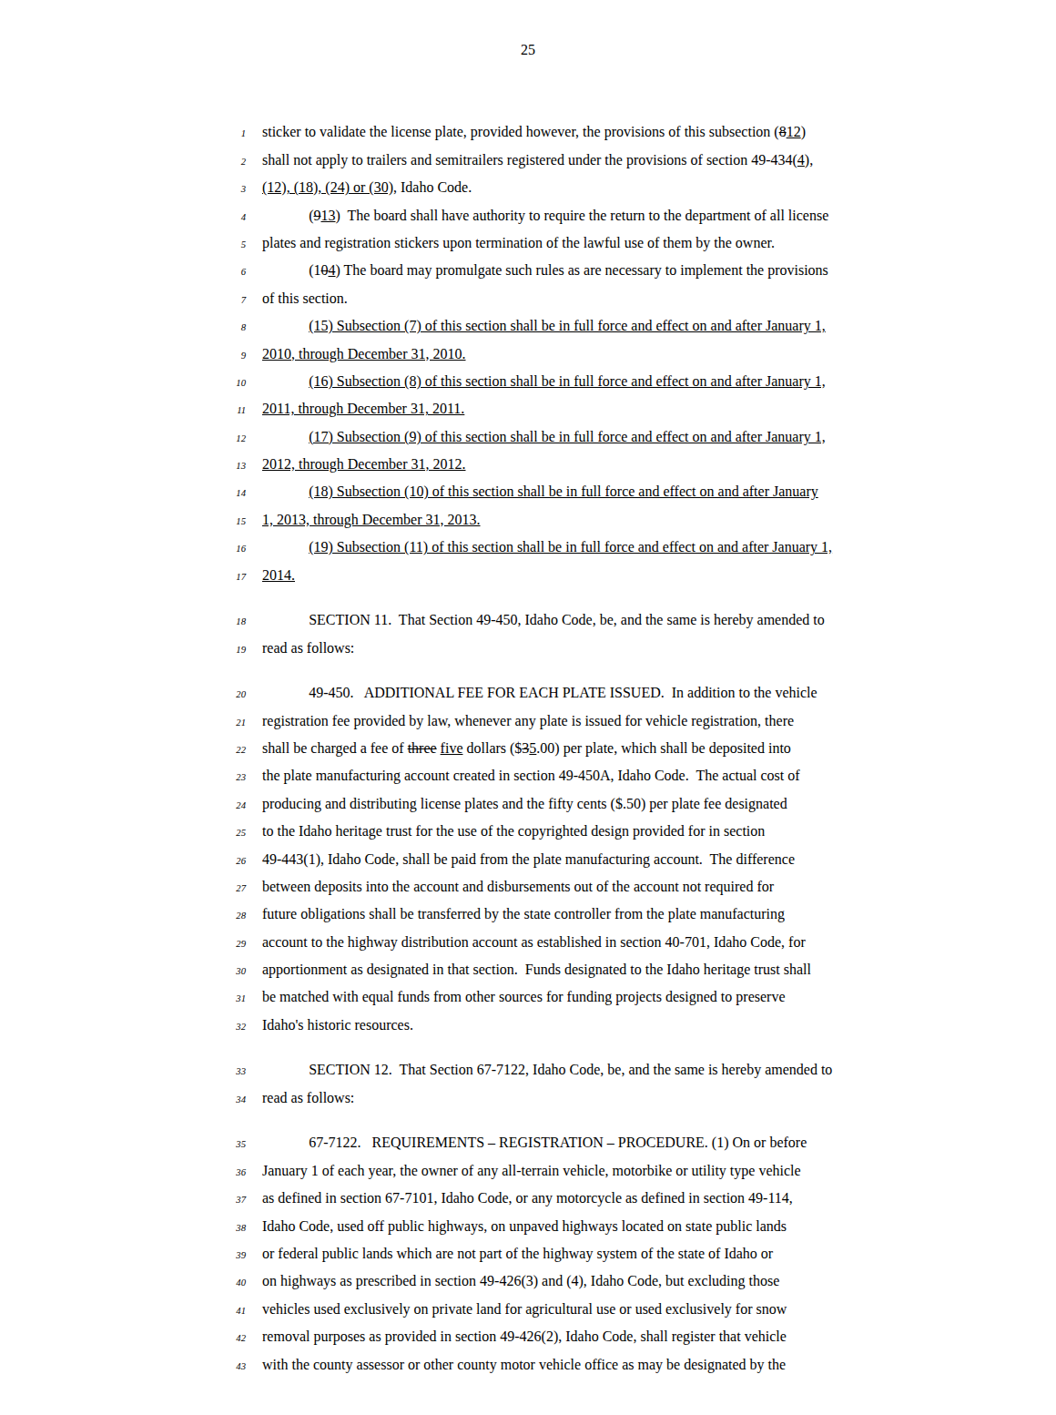25
1 sticker to validate the license plate, provided however, the provisions of this subsection (812)
2 shall not apply to trailers and semitrailers registered under the provisions of section 49‑434(4),
3(12), (18), (24) or (30), Idaho Code.
4 (913) The board shall have authority to require the return to the department of all license
5 plates and registration stickers upon termination of the lawful use of them by the owner.
6 (104) The board may promulgate such rules as are necessary to implement the provisions
7 of this section.
8 (15) Subsection (7) of this section shall be in full force and effect on and after January 1,
92010, through December 31, 2010.
10 (16) Subsection (8) of this section shall be in full force and effect on and after January 1,
112011, through December 31, 2011.
12 (17) Subsection (9) of this section shall be in full force and effect on and after January 1,
132012, through December 31, 2012.
14 (18) Subsection (10) of this section shall be in full force and effect on and after January
151, 2013, through December 31, 2013.
16 (19) Subsection (11) of this section shall be in full force and effect on and after January 1,
172014.
18 SECTION 11. That Section 49‑450, Idaho Code, be, and the same is hereby amended to
19 read as follows:
20 49‑450. ADDITIONAL FEE FOR EACH PLATE ISSUED. In addition to the vehicle
21 registration fee provided by law, whenever any plate is issued for vehicle registration, there
22 shall be charged a fee of three five dollars ($35.00) per plate, which shall be deposited into
23 the plate manufacturing account created in section 49‑450A, Idaho Code. The actual cost of
24 producing and distributing license plates and the fifty cents ($.50) per plate fee designated
25 to the Idaho heritage trust for the use of the copyrighted design provided for in section
2649‑443(1), Idaho Code, shall be paid from the plate manufacturing account. The difference
27 between deposits into the account and disbursements out of the account not required for
28 future obligations shall be transferred by the state controller from the plate manufacturing
29 account to the highway distribution account as established in section 40‑701, Idaho Code, for
30 apportionment as designated in that section. Funds designated to the Idaho heritage trust shall
31 be matched with equal funds from other sources for funding projects designed to preserve
32 Idaho's historic resources.
33 SECTION 12. That Section 67‑7122, Idaho Code, be, and the same is hereby amended to
34 read as follows:
35 67‑7122. REQUIREMENTS – REGISTRATION – PROCEDURE. (1) On or before
36 January 1 of each year, the owner of any all‑terrain vehicle, motorbike or utility type vehicle
37 as defined in section 67‑7101, Idaho Code, or any motorcycle as defined in section 49‑114,
38 Idaho Code, used off public highways, on unpaved highways located on state public lands
39 or federal public lands which are not part of the highway system of the state of Idaho or
40 on highways as prescribed in section 49‑426(3) and (4), Idaho Code, but excluding those
41 vehicles used exclusively on private land for agricultural use or used exclusively for snow
42 removal purposes as provided in section 49‑426(2), Idaho Code, shall register that vehicle
43 with the county assessor or other county motor vehicle office as may be designated by the